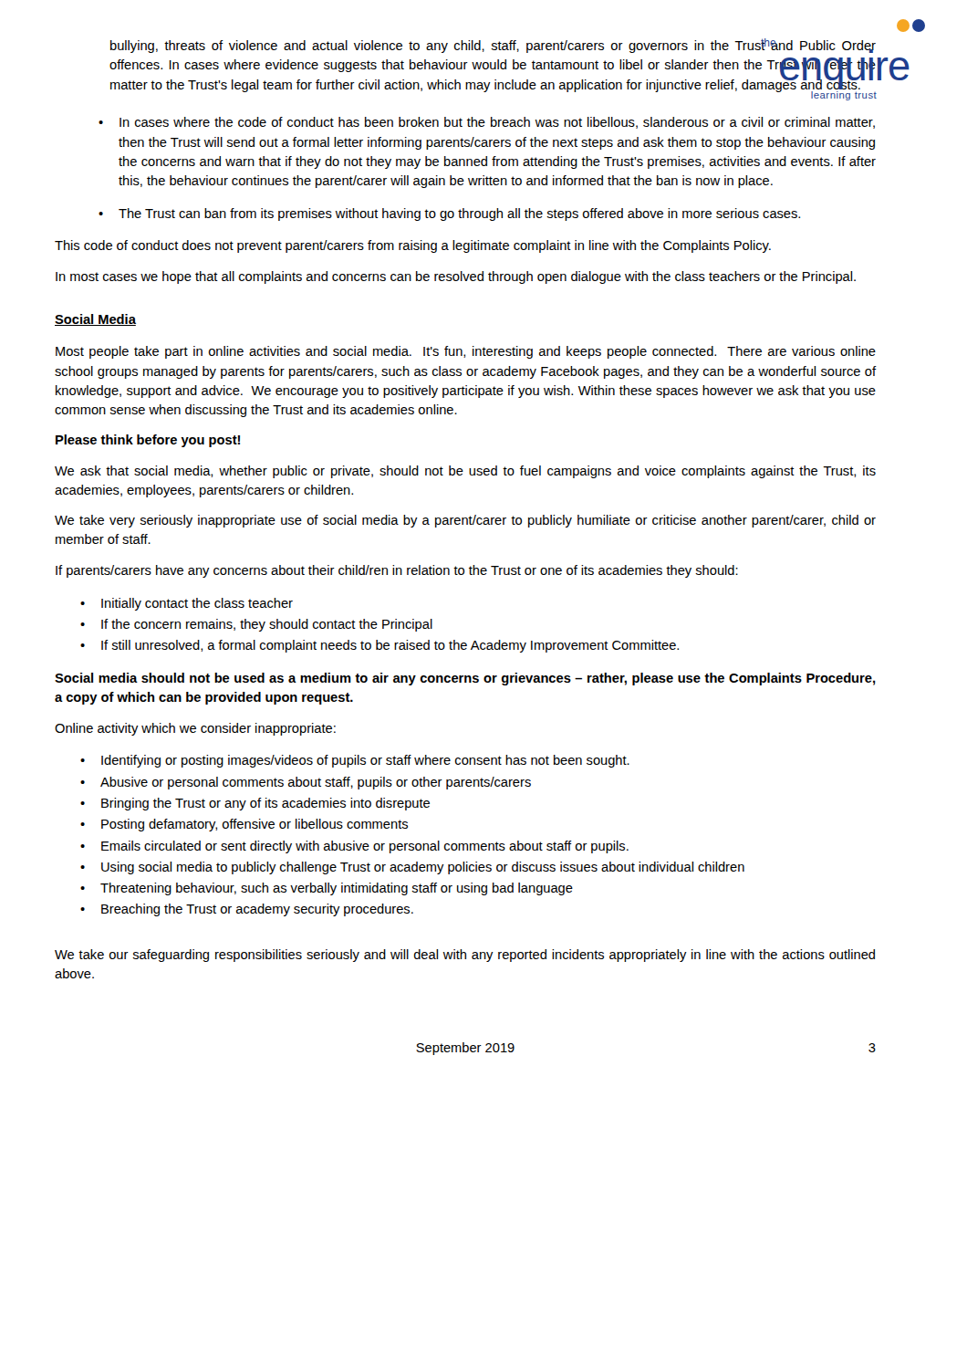the enquire learning trust
bullying, threats of violence and actual violence to any child, staff, parent/carers or governors in the Trust and Public Order offences. In cases where evidence suggests that behaviour would be tantamount to libel or slander then the Trust will refer the matter to the Trust's legal team for further civil action, which may include an application for injunctive relief, damages and costs.
In cases where the code of conduct has been broken but the breach was not libellous, slanderous or a civil or criminal matter, then the Trust will send out a formal letter informing parents/carers of the next steps and ask them to stop the behaviour causing the concerns and warn that if they do not they may be banned from attending the Trust's premises, activities and events. If after this, the behaviour continues the parent/carer will again be written to and informed that the ban is now in place.
The Trust can ban from its premises without having to go through all the steps offered above in more serious cases.
This code of conduct does not prevent parent/carers from raising a legitimate complaint in line with the Complaints Policy.
In most cases we hope that all complaints and concerns can be resolved through open dialogue with the class teachers or the Principal.
Social Media
Most people take part in online activities and social media. It's fun, interesting and keeps people connected. There are various online school groups managed by parents for parents/carers, such as class or academy Facebook pages, and they can be a wonderful source of knowledge, support and advice. We encourage you to positively participate if you wish. Within these spaces however we ask that you use common sense when discussing the Trust and its academies online.
Please think before you post!
We ask that social media, whether public or private, should not be used to fuel campaigns and voice complaints against the Trust, its academies, employees, parents/carers or children.
We take very seriously inappropriate use of social media by a parent/carer to publicly humiliate or criticise another parent/carer, child or member of staff.
If parents/carers have any concerns about their child/ren in relation to the Trust or one of its academies they should:
Initially contact the class teacher
If the concern remains, they should contact the Principal
If still unresolved, a formal complaint needs to be raised to the Academy Improvement Committee.
Social media should not be used as a medium to air any concerns or grievances – rather, please use the Complaints Procedure, a copy of which can be provided upon request.
Online activity which we consider inappropriate:
Identifying or posting images/videos of pupils or staff where consent has not been sought.
Abusive or personal comments about staff, pupils or other parents/carers
Bringing the Trust or any of its academies into disrepute
Posting defamatory, offensive or libellous comments
Emails circulated or sent directly with abusive or personal comments about staff or pupils.
Using social media to publicly challenge Trust or academy policies or discuss issues about individual children
Threatening behaviour, such as verbally intimidating staff or using bad language
Breaching the Trust or academy security procedures.
We take our safeguarding responsibilities seriously and will deal with any reported incidents appropriately in line with the actions outlined above.
September 2019 3